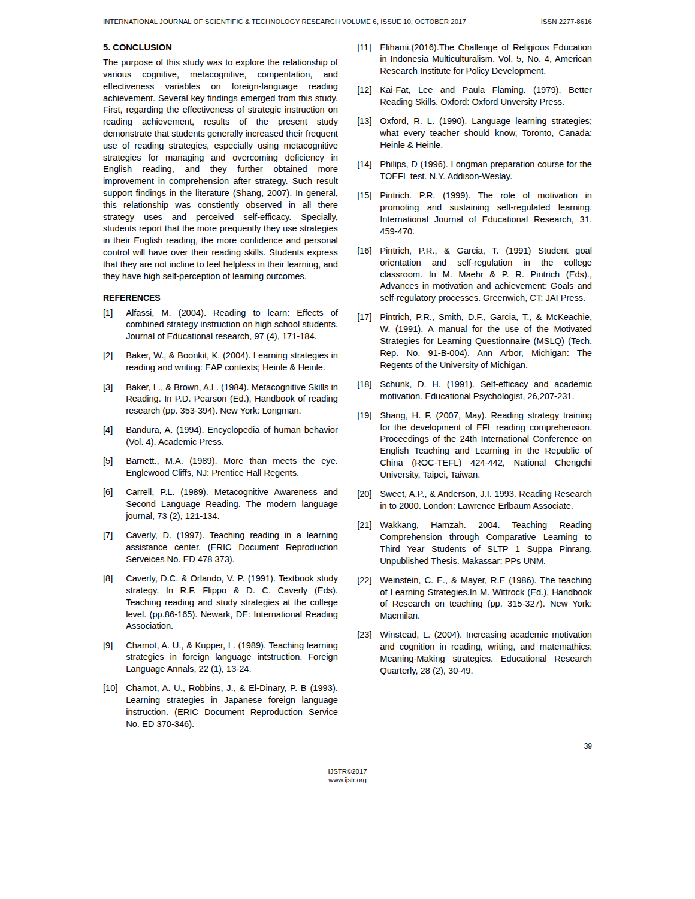INTERNATIONAL JOURNAL OF SCIENTIFIC & TECHNOLOGY RESEARCH VOLUME 6, ISSUE 10, OCTOBER 2017 ISSN 2277-8616
5. CONCLUSION
The purpose of this study was to explore the relationship of various cognitive, metacognitive, compentation, and effectiveness variables on foreign-language reading achievement. Several key findings emerged from this study. First, regarding the effectiveness of strategic instruction on reading achievement, results of the present study demonstrate that students generally increased their frequent use of reading strategies, especially using metacognitive strategies for managing and overcoming deficiency in English reading, and they further obtained more improvement in comprehension after strategy. Such result support findings in the literature (Shang, 2007). In general, this relationship was constiently observed in all there strategy uses and perceived self-efficacy. Specially, students report that the more prequently they use strategies in their English reading, the more confidence and personal control will have over their reading skills. Students express that they are not incline to feel helpless in their learning, and they have high self-perception of learning outcomes.
References
Alfassi, M. (2004). Reading to learn: Effects of combined strategy instruction on high school students. Journal of Educational research, 97 (4), 171-184.
Baker, W., & Boonkit, K. (2004). Learning strategies in reading and writing: EAP contexts; Heinle & Heinle.
Baker, L., & Brown, A.L. (1984). Metacognitive Skills in Reading. In P.D. Pearson (Ed.), Handbook of reading research (pp. 353-394). New York: Longman.
Bandura, A. (1994). Encyclopedia of human behavior (Vol. 4). Academic Press.
Barnett., M.A. (1989). More than meets the eye. Englewood Cliffs, NJ: Prentice Hall Regents.
Carrell, P.L. (1989). Metacognitive Awareness and Second Language Reading. The modern language journal, 73 (2), 121-134.
Caverly, D. (1997). Teaching reading in a learning assistance center. (ERIC Document Reproduction Serveices No. ED 478 373).
Caverly, D.C. & Orlando, V. P. (1991). Textbook study strategy. In R.F. Flippo & D. C. Caverly (Eds). Teaching reading and study strategies at the college level. (pp.86-165). Newark, DE: International Reading Association.
Chamot, A. U., & Kupper, L. (1989). Teaching learning strategies in foreign language intstruction. Foreign Language Annals, 22 (1), 13-24.
Chamot, A. U., Robbins, J., & El-Dinary, P. B (1993). Learning strategies in Japanese foreign language instruction. (ERIC Document Reproduction Service No. ED 370-346).
Elihami.(2016).The Challenge of Religious Education in Indonesia Multiculturalism. Vol. 5, No. 4, American Research Institute for Policy Development.
Kai-Fat, Lee and Paula Flaming. (1979). Better Reading Skills. Oxford: Oxford Unversity Press.
Oxford, R. L. (1990). Language learning strategies; what every teacher should know, Toronto, Canada: Heinle & Heinle.
Philips, D (1996). Longman preparation course for the TOEFL test. N.Y. Addison-Weslay.
Pintrich. P.R. (1999). The role of motivation in promoting and sustaining self-regulated learning. International Journal of Educational Research, 31. 459-470.
Pintrich, P.R., & Garcia, T. (1991) Student goal orientation and self-regulation in the college classroom. In M. Maehr & P. R. Pintrich (Eds)., Advances in motivation and achievement: Goals and self-regulatory processes. Greenwich, CT: JAI Press.
Pintrich, P.R., Smith, D.F., Garcia, T., & McKeachie, W. (1991). A manual for the use of the Motivated Strategies for Learning Questionnaire (MSLQ) (Tech. Rep. No. 91-B-004). Ann Arbor, Michigan: The Regents of the University of Michigan.
Schunk, D. H. (1991). Self-efficacy and academic motivation. Educational Psychologist, 26,207-231.
Shang, H. F. (2007, May). Reading strategy training for the development of EFL reading comprehension. Proceedings of the 24th International Conference on English Teaching and Learning in the Republic of China (ROC-TEFL) 424-442, National Chengchi University, Taipei, Taiwan.
Sweet, A.P., & Anderson, J.I. 1993. Reading Research in to 2000. London: Lawrence Erlbaum Associate.
Wakkang, Hamzah. 2004. Teaching Reading Comprehension through Comparative Learning to Third Year Students of SLTP 1 Suppa Pinrang. Unpublished Thesis. Makassar: PPs UNM.
Weinstein, C. E., & Mayer, R.E (1986). The teaching of Learning Strategies.In M. Wittrock (Ed.), Handbook of Research on teaching (pp. 315-327). New York: Macmilan.
Winstead, L. (2004). Increasing academic motivation and cognition in reading, writing, and matemathics: Meaning-Making strategies. Educational Research Quarterly, 28 (2), 30-49.
39
IJSTR©2017
www.ijstr.org